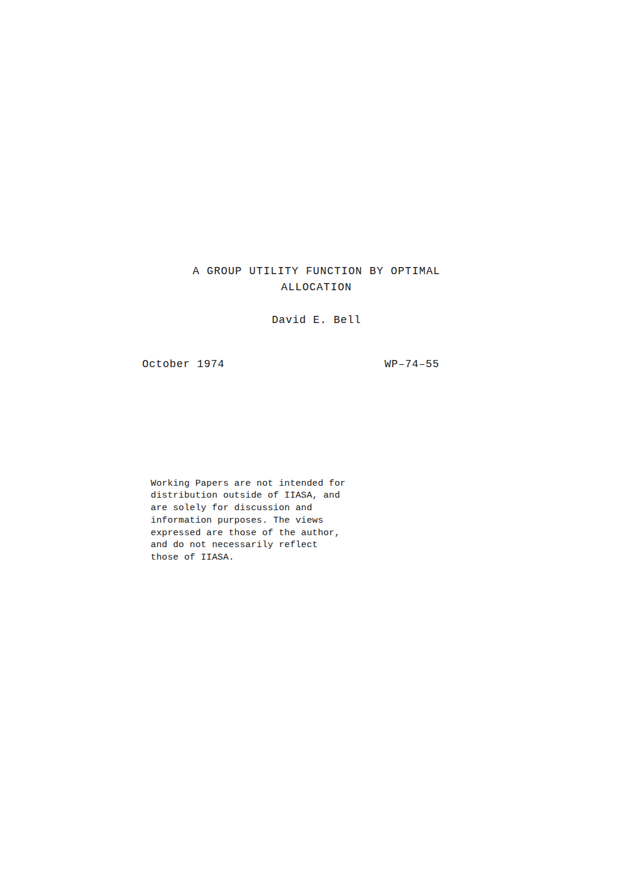A GROUP UTILITY FUNCTION BY OPTIMAL
ALLOCATION
David E. Bell
October 1974 WP–74–55
Working Papers are not intended for distribution outside of IIASA, and are solely for discussion and information purposes. The views expressed are those of the author, and do not necessarily reflect those of IIASA.